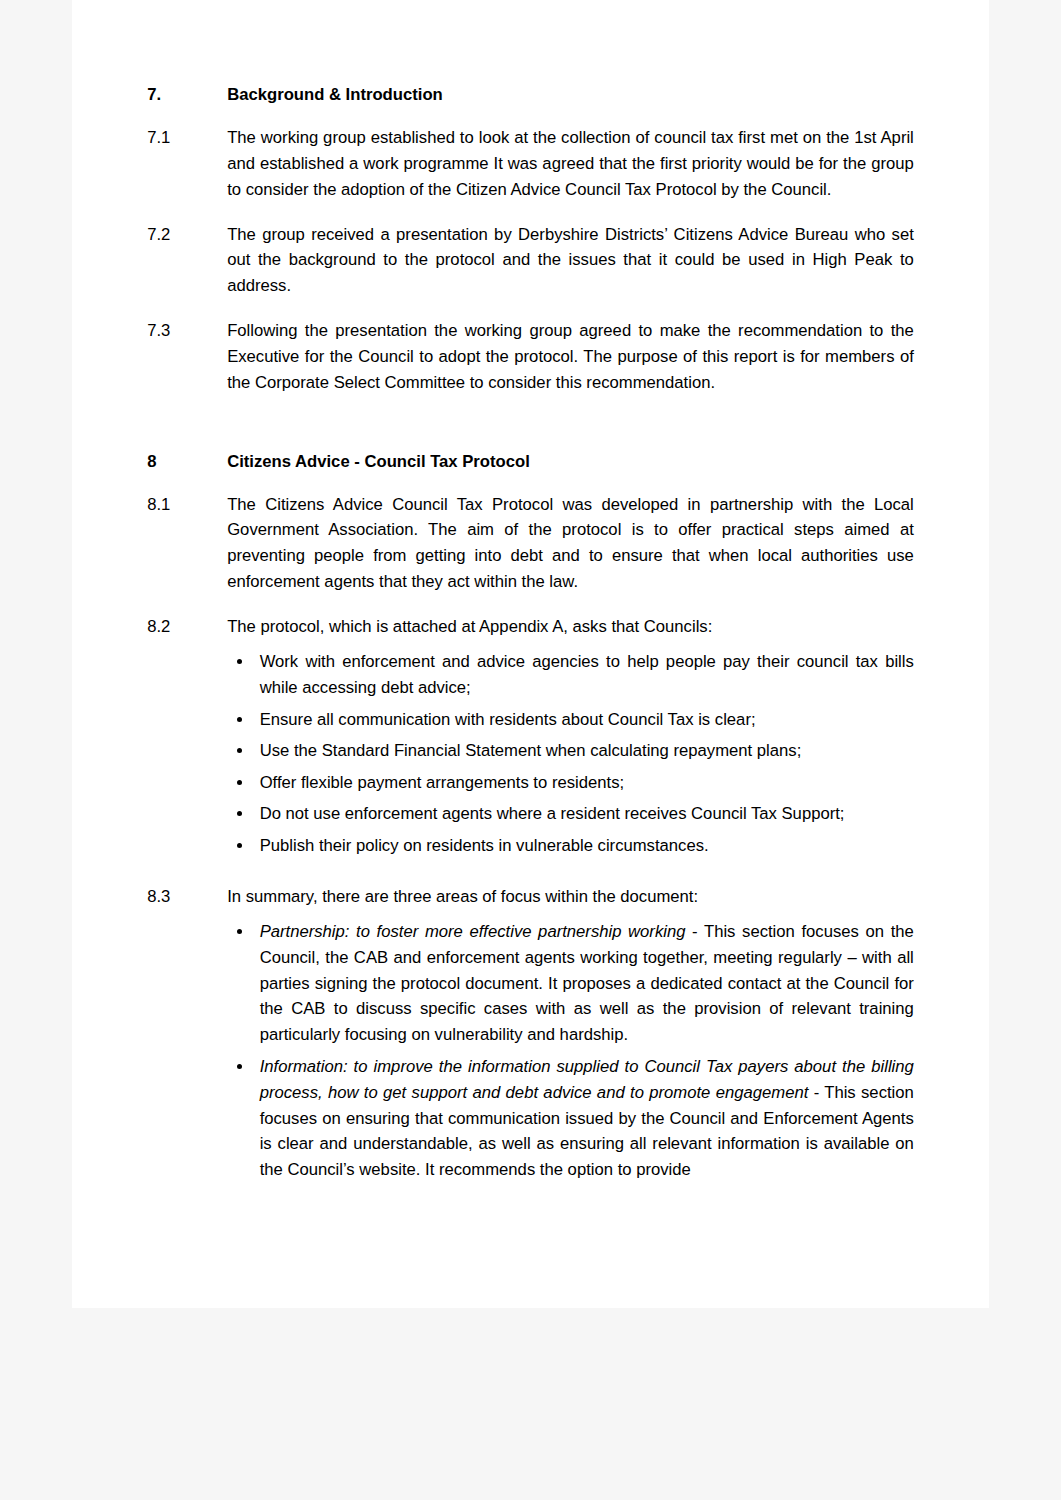7. Background & Introduction
7.1
The working group established to look at the collection of council tax first met on the 1st April and established a work programme It was agreed that the first priority would be for the group to consider the adoption of the Citizen Advice Council Tax Protocol by the Council.
7.2
The group received a presentation by Derbyshire Districts’ Citizens Advice Bureau who set out the background to the protocol and the issues that it could be used in High Peak to address.
7.3
Following the presentation the working group agreed to make the recommendation to the Executive for the Council to adopt the protocol. The purpose of this report is for members of the Corporate Select Committee to consider this recommendation.
8 Citizens Advice - Council Tax Protocol
8.1
The Citizens Advice Council Tax Protocol was developed in partnership with the Local Government Association. The aim of the protocol is to offer practical steps aimed at preventing people from getting into debt and to ensure that when local authorities use enforcement agents that they act within the law.
8.2
The protocol, which is attached at Appendix A, asks that Councils:
Work with enforcement and advice agencies to help people pay their council tax bills while accessing debt advice;
Ensure all communication with residents about Council Tax is clear;
Use the Standard Financial Statement when calculating repayment plans;
Offer flexible payment arrangements to residents;
Do not use enforcement agents where a resident receives Council Tax Support;
Publish their policy on residents in vulnerable circumstances.
8.3
In summary, there are three areas of focus within the document:
Partnership: to foster more effective partnership working - This section focuses on the Council, the CAB and enforcement agents working together, meeting regularly – with all parties signing the protocol document. It proposes a dedicated contact at the Council for the CAB to discuss specific cases with as well as the provision of relevant training particularly focusing on vulnerability and hardship.
Information: to improve the information supplied to Council Tax payers about the billing process, how to get support and debt advice and to promote engagement - This section focuses on ensuring that communication issued by the Council and Enforcement Agents is clear and understandable, as well as ensuring all relevant information is available on the Council’s website. It recommends the option to provide